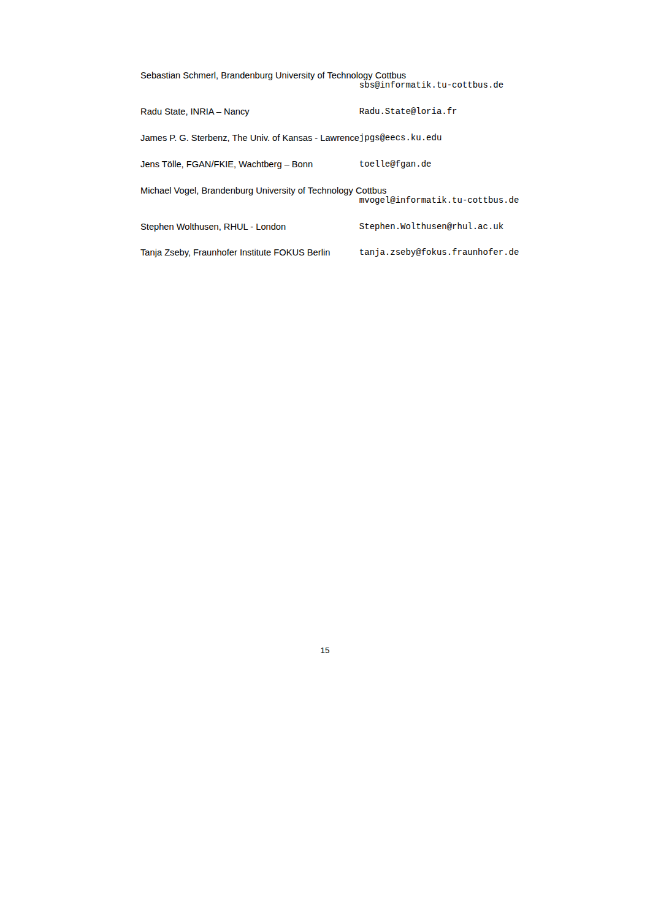| Sebastian Schmerl, Brandenburg University of Technology Cottbus |
| | sbs@informatik.tu-cottbus.de |
| Radu State, INRIA – Nancy | Radu.State@loria.fr |
| James P. G. Sterbenz, The Univ. of Kansas - Lawrence | jpgs@eecs.ku.edu |
| Jens Tölle, FGAN/FKIE, Wachtberg – Bonn | toelle@fgan.de |
| Michael Vogel, Brandenburg University of Technology Cottbus |
| | mvogel@informatik.tu-cottbus.de |
| Stephen Wolthusen, RHUL - London | Stephen.Wolthusen@rhul.ac.uk |
| Tanja Zseby, Fraunhofer Institute FOKUS Berlin | tanja.zseby@fokus.fraunhofer.de |
15